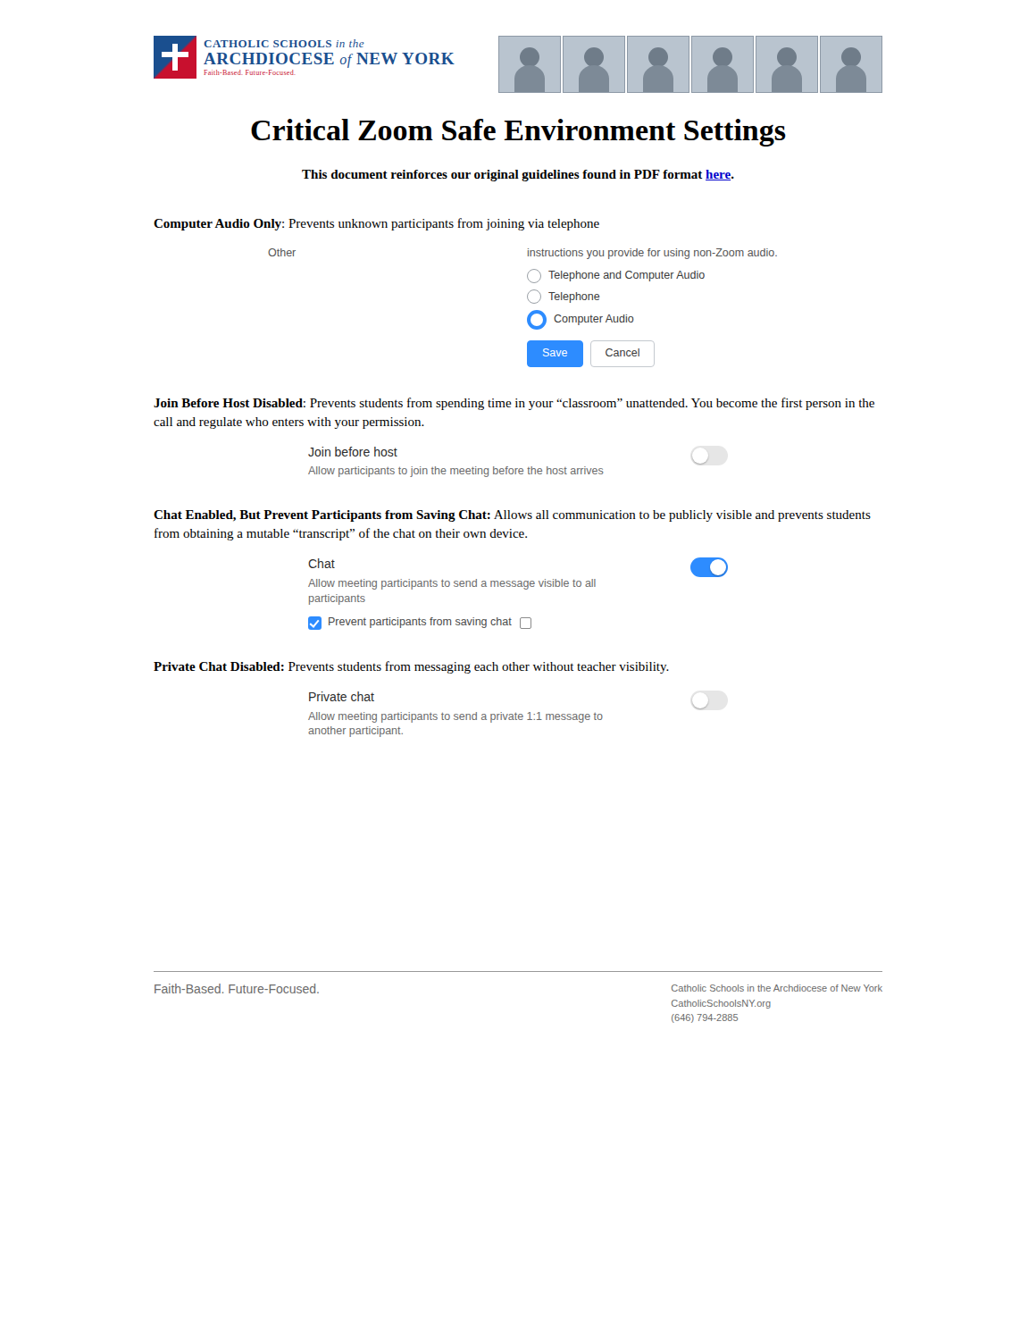CATHOLIC SCHOOLS in the
ARCHDIOCESE of NEW YORK
Faith-Based. Future-Focused.
Critical Zoom Safe Environment Settings
This document reinforces our original guidelines found in PDF format here.
Computer Audio Only: Prevents unknown participants from joining via telephone
Other
instructions you provide for using non-Zoom audio.
Telephone and Computer Audio
Telephone
Computer Audio
Save Cancel
Join Before Host Disabled: Prevents students from spending time in your “classroom” unattended. You become the first person in the call and regulate who enters with your permission.
Join before host
Allow participants to join the meeting before the host arrives
Chat Enabled, But Prevent Participants from Saving Chat: Allows all communication to be publicly visible and prevents students from obtaining a mutable “transcript” of the chat on their own device.
Chat
Allow meeting participants to send a message visible to all participants
Prevent participants from saving chat
Private Chat Disabled: Prevents students from messaging each other without teacher visibility.
Private chat
Allow meeting participants to send a private 1:1 message to another participant.
Faith-Based. Future-Focused.
Catholic Schools in the Archdiocese of New York
CatholicSchoolsNY.org
(646) 794-2885